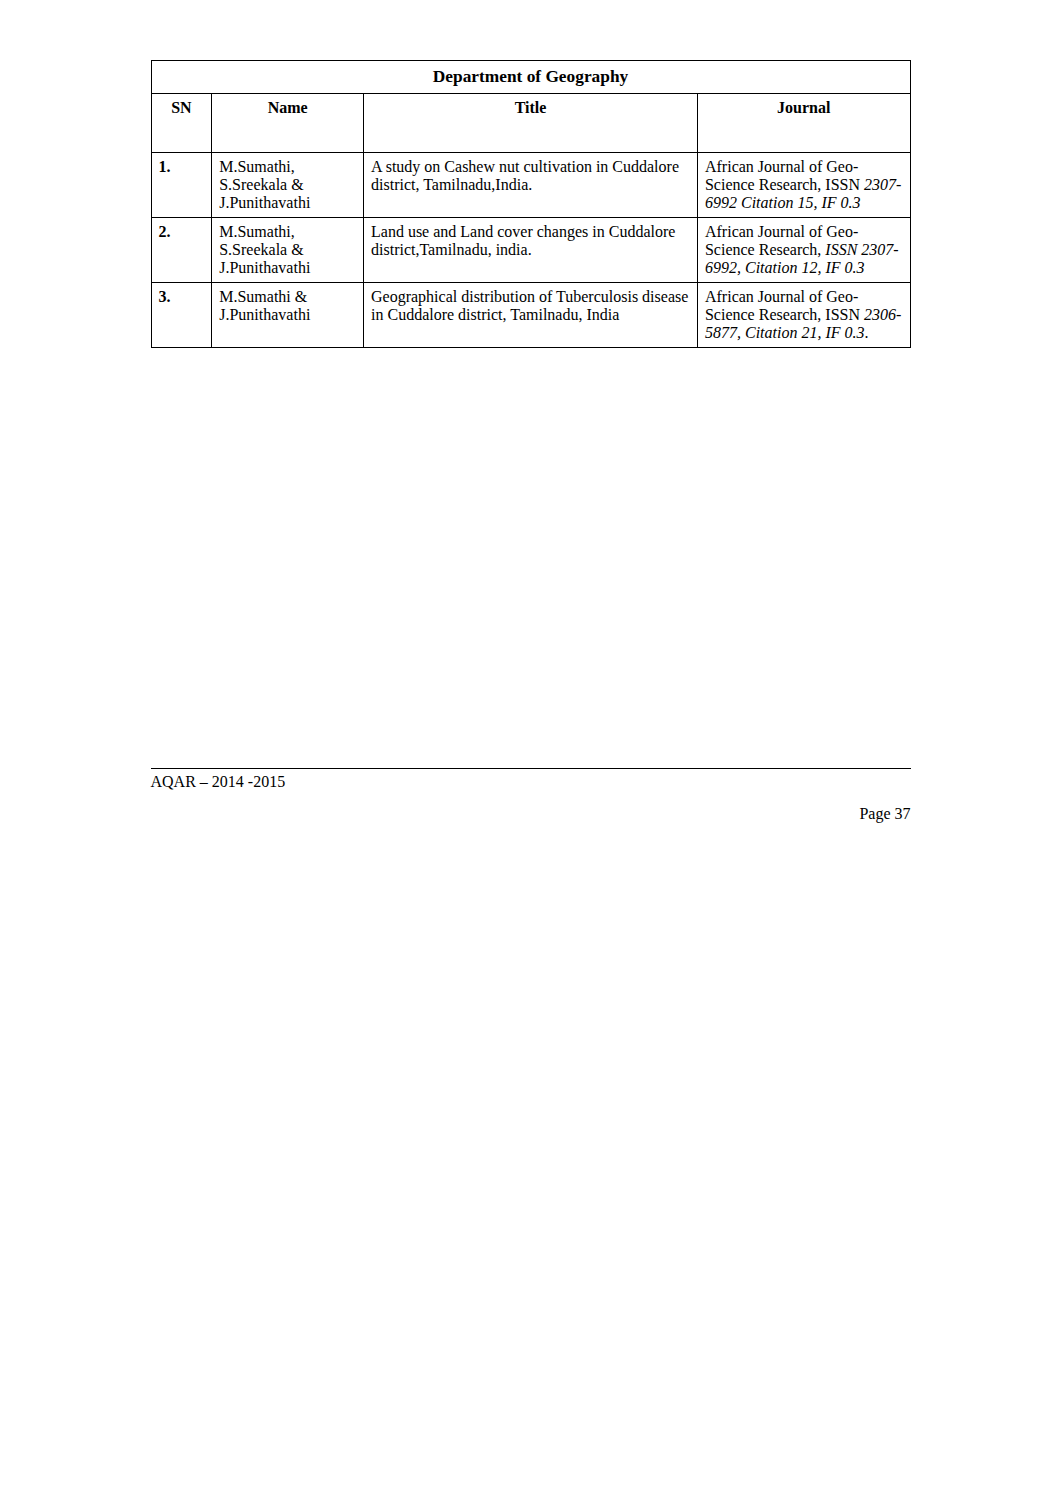Department of Geography
| SN | Name | Title | Journal |
| --- | --- | --- | --- |
| 1. | M.Sumathi, S.Sreekala & J.Punithavathi | A study on Cashew nut cultivation in Cuddalore district, Tamilnadu,India. | African Journal of Geo-Science Research, ISSN 2307-6992 Citation 15, IF 0.3 |
| 2. | M.Sumathi, S.Sreekala & J.Punithavathi | Land use and Land cover changes in Cuddalore district,Tamilnadu, india. | African Journal of Geo-Science Research, ISSN 2307-6992, Citation 12, IF 0.3 |
| 3. | M.Sumathi & J.Punithavathi | Geographical distribution of Tuberculosis disease in Cuddalore district, Tamilnadu, India | African Journal of Geo-Science Research, ISSN 2306-5877, Citation 21, IF 0.3 . |
AQAR – 2014 -2015
Page 37